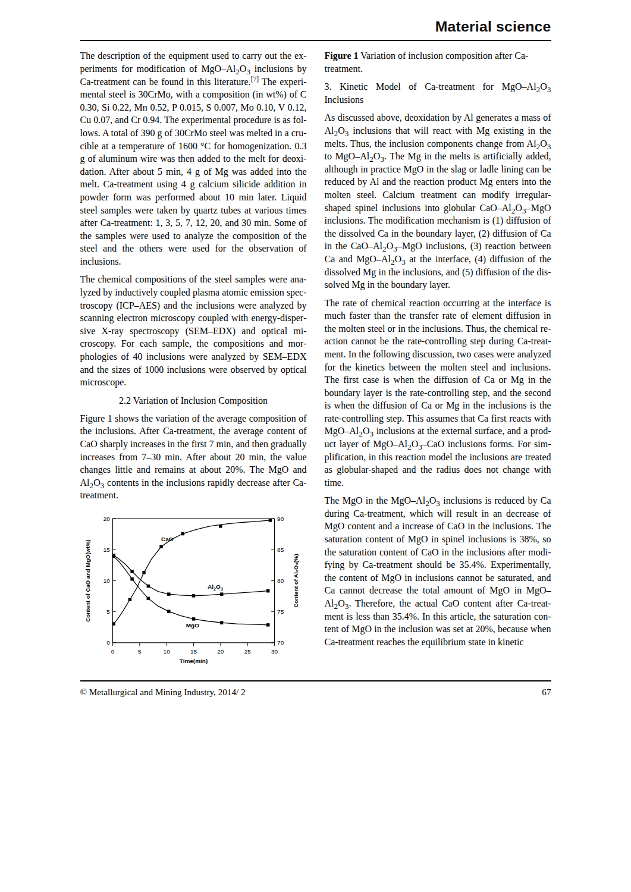Material science
The description of the equipment used to carry out the experiments for modification of MgO–Al2O3 inclusions by Ca-treatment can be found in this literature.[7] The experimental steel is 30CrMo, with a composition (in wt%) of C 0.30, Si 0.22, Mn 0.52, P 0.015, S 0.007, Mo 0.10, V 0.12, Cu 0.07, and Cr 0.94. The experimental procedure is as follows. A total of 390 g of 30CrMo steel was melted in a crucible at a temperature of 1600 °C for homogenization. 0.3 g of aluminum wire was then added to the melt for deoxidation. After about 5 min, 4 g of Mg was added into the melt. Ca-treatment using 4 g calcium silicide addition in powder form was performed about 10 min later. Liquid steel samples were taken by quartz tubes at various times after Ca-treatment: 1, 3, 5, 7, 12, 20, and 30 min. Some of the samples were used to analyze the composition of the steel and the others were used for the observation of inclusions.
The chemical compositions of the steel samples were analyzed by inductively coupled plasma atomic emission spectroscopy (ICP–AES) and the inclusions were analyzed by scanning electron microscopy coupled with energy-dispersive X-ray spectroscopy (SEM–EDX) and optical microscopy. For each sample, the compositions and morphologies of 40 inclusions were analyzed by SEM–EDX and the sizes of 1000 inclusions were observed by optical microscope.
2.2 Variation of Inclusion Composition
Figure 1 shows the variation of the average composition of the inclusions. After Ca-treatment, the average content of CaO sharply increases in the first 7 min, and then gradually increases from 7–30 min. After about 20 min, the value changes little and remains at about 20%. The MgO and Al2O3 contents in the inclusions rapidly decrease after Ca-treatment.
Variation of inclusion composition after Ca-treatment Line chart showing CaO increasing with time, Al2O3 and MgO decreasing with time, from 0 to 30 minutes. 0 5 10 15 20 70 75 80 85 90 0 5 10 15 20 25 30 Time(min) Content of CaO and MgO(wt%) Content of Al₂O₃(%) CaO Al2O3 MgO
Figure 1 Variation of inclusion composition after Ca-treatment.
3. Kinetic Model of Ca-treatment for MgO–Al2O3 Inclusions
As discussed above, deoxidation by Al generates a mass of Al2O3 inclusions that will react with Mg existing in the melts. Thus, the inclusion components change from Al2O3 to MgO–Al2O3. The Mg in the melts is artificially added, although in practice MgO in the slag or ladle lining can be reduced by Al and the reaction product Mg enters into the molten steel. Calcium treatment can modify irregular-shaped spinel inclusions into globular CaO–Al2O3–MgO inclusions. The modification mechanism is (1) diffusion of the dissolved Ca in the boundary layer, (2) diffusion of Ca in the CaO–Al2O3–MgO inclusions, (3) reaction between Ca and MgO–Al2O3 at the interface, (4) diffusion of the dissolved Mg in the inclusions, and (5) diffusion of the dissolved Mg in the boundary layer.
The rate of chemical reaction occurring at the interface is much faster than the transfer rate of element diffusion in the molten steel or in the inclusions. Thus, the chemical reaction cannot be the rate-controlling step during Ca-treatment. In the following discussion, two cases were analyzed for the kinetics between the molten steel and inclusions. The first case is when the diffusion of Ca or Mg in the boundary layer is the rate-controlling step, and the second is when the diffusion of Ca or Mg in the inclusions is the rate-controlling step. This assumes that Ca first reacts with MgO–Al2O3 inclusions at the external surface, and a product layer of MgO–Al2O3–CaO inclusions forms. For simplification, in this reaction model the inclusions are treated as globular-shaped and the radius does not change with time.
The MgO in the MgO–Al2O3 inclusions is reduced by Ca during Ca-treatment, which will result in an decrease of MgO content and a increase of CaO in the inclusions. The saturation content of MgO in spinel inclusions is 38%, so the saturation content of CaO in the inclusions after modifying by Ca-treatment should be 35.4%. Experimentally, the content of MgO in inclusions cannot be saturated, and Ca cannot decrease the total amount of MgO in MgO–Al2O3. Therefore, the actual CaO content after Ca-treatment is less than 35.4%. In this article, the saturation content of MgO in the inclusion was set at 20%, because when Ca-treatment reaches the equilibrium state in kinetic
© Metallurgical and Mining Industry, 2014/ 2
67